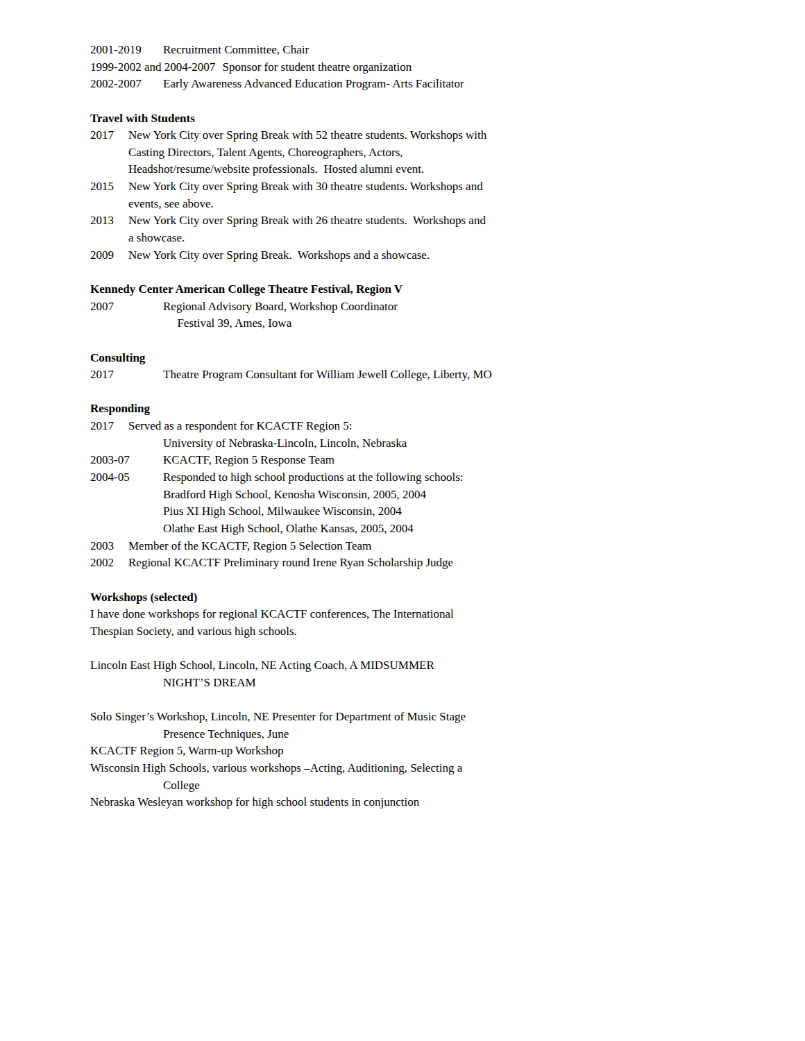2001-2019 Recruitment Committee, Chair
1999-2002 and 2004-2007 Sponsor for student theatre organization
2002-2007 Early Awareness Advanced Education Program- Arts Facilitator
Travel with Students
2017 New York City over Spring Break with 52 theatre students. Workshops with
Casting Directors, Talent Agents, Choreographers, Actors,
Headshot/resume/website professionals. Hosted alumni event.
2015 New York City over Spring Break with 30 theatre students. Workshops and
events, see above.
2013 New York City over Spring Break with 26 theatre students. Workshops and
a showcase.
2009 New York City over Spring Break. Workshops and a showcase.
Kennedy Center American College Theatre Festival, Region V
2007 Regional Advisory Board, Workshop Coordinator
Festival 39, Ames, Iowa
Consulting
2017 Theatre Program Consultant for William Jewell College, Liberty, MO
Responding
2017 Served as a respondent for KCACTF Region 5:
University of Nebraska-Lincoln, Lincoln, Nebraska
2003-07 KCACTF, Region 5 Response Team
2004-05 Responded to high school productions at the following schools:
Bradford High School, Kenosha Wisconsin, 2005, 2004
Pius XI High School, Milwaukee Wisconsin, 2004
Olathe East High School, Olathe Kansas, 2005, 2004
2003 Member of the KCACTF, Region 5 Selection Team
2002 Regional KCACTF Preliminary round Irene Ryan Scholarship Judge
Workshops (selected)
I have done workshops for regional KCACTF conferences, The International
Thespian Society, and various high schools.
Lincoln East High School, Lincoln, NE Acting Coach, A MIDSUMMER
NIGHT’S DREAM
Solo Singer’s Workshop, Lincoln, NE Presenter for Department of Music Stage
Presence Techniques, June
KCACTF Region 5, Warm-up Workshop
Wisconsin High Schools, various workshops –Acting, Auditioning, Selecting a
College
Nebraska Wesleyan workshop for high school students in conjunction